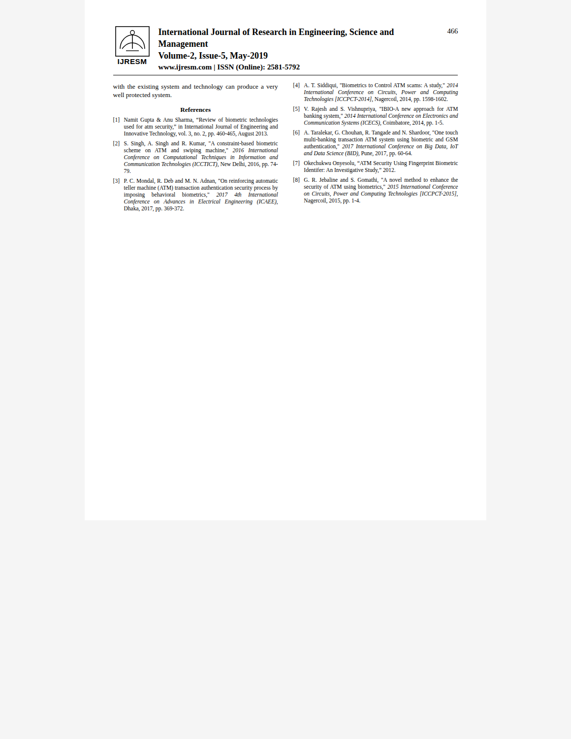IJRESM
International Journal of Research in Engineering, Science and Management
Volume-2, Issue-5, May-2019
www.ijresm.com | ISSN (Online): 2581-5792
466
with the existing system and technology can produce a very well protected system.
References
Namit Gupta & Anu Sharma, “Review of biometric technologies used for atm security,” in International Journal of Engineering and Innovative Technology, vol. 3, no. 2, pp. 460-465, August 2013.
S. Singh, A. Singh and R. Kumar, "A constraint-based biometric scheme on ATM and swiping machine," 2016 International Conference on Computational Techniques in Information and Communication Technologies (ICCTICT), New Delhi, 2016, pp. 74-79.
P. C. Mondal, R. Deb and M. N. Adnan, "On reinforcing automatic teller machine (ATM) transaction authentication security process by imposing behavioral biometrics," 2017 4th International Conference on Advances in Electrical Engineering (ICAEE), Dhaka, 2017, pp. 369-372.
A. T. Siddiqui, "Biometrics to Control ATM scams: A study," 2014 International Conference on Circuits, Power and Computing Technologies [ICCPCT-2014], Nagercoil, 2014, pp. 1598-1602.
V. Rajesh and S. Vishnupriya, "IBIO-A new approach for ATM banking system," 2014 International Conference on Electronics and Communication Systems (ICECS), Coimbatore, 2014, pp. 1-5.
A. Taralekar, G. Chouhan, R. Tangade and N. Shardoor, "One touch multi-banking transaction ATM system using biometric and GSM authentication," 2017 International Conference on Big Data, IoT and Data Science (BID), Pune, 2017, pp. 60-64.
Okechukwu Onyesolu, “ATM Security Using Fingerprint Biometric Identifer: An Investigative Study,” 2012.
G. R. Jebaline and S. Gomathi, "A novel method to enhance the security of ATM using biometrics," 2015 International Conference on Circuits, Power and Computing Technologies [ICCPCT-2015], Nagercoil, 2015, pp. 1-4.